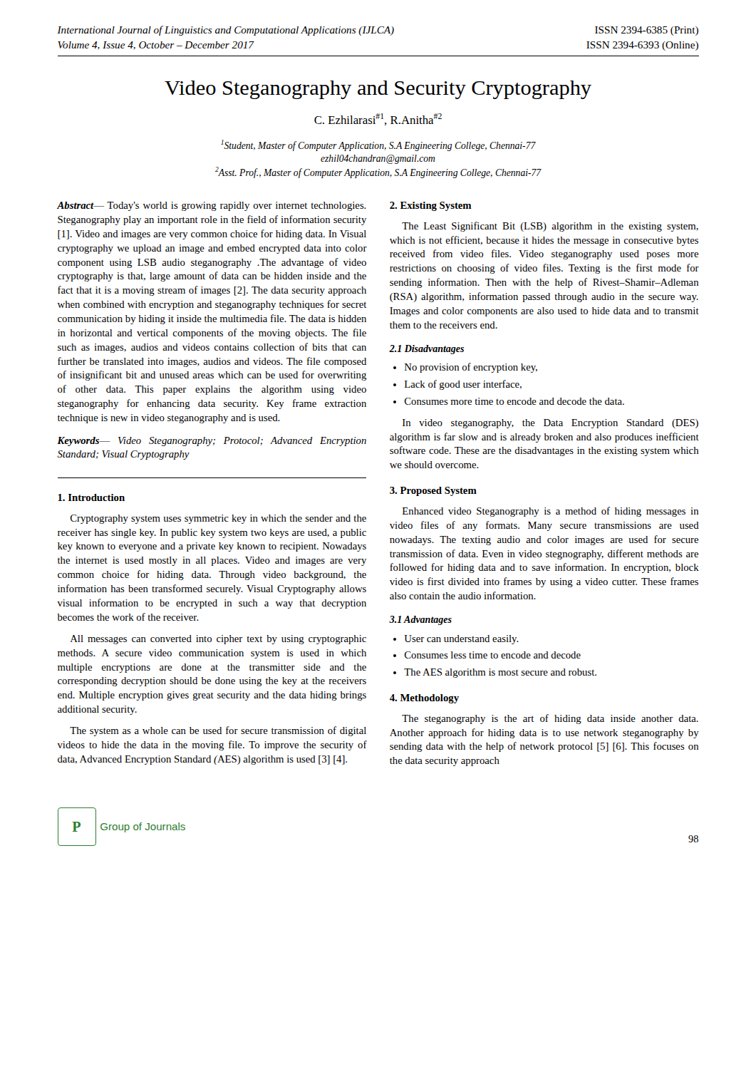International Journal of Linguistics and Computational Applications (IJLCA)
Volume 4, Issue 4, October – December 2017
ISSN 2394-6385 (Print)
ISSN 2394-6393 (Online)
Video Steganography and Security Cryptography
C. Ezhilarasi#1, R.Anitha#2
1Student, Master of Computer Application, S.A Engineering College, Chennai-77
ezhil04chandran@gmail.com
2Asst. Prof., Master of Computer Application, S.A Engineering College, Chennai-77
Abstract— Today's world is growing rapidly over internet technologies. Steganography play an important role in the field of information security [1]. Video and images are very common choice for hiding data. In Visual cryptography we upload an image and embed encrypted data into color component using LSB audio steganography .The advantage of video cryptography is that, large amount of data can be hidden inside and the fact that it is a moving stream of images [2]. The data security approach when combined with encryption and steganography techniques for secret communication by hiding it inside the multimedia file. The data is hidden in horizontal and vertical components of the moving objects. The file such as images, audios and videos contains collection of bits that can further be translated into images, audios and videos. The file composed of insignificant bit and unused areas which can be used for overwriting of other data. This paper explains the algorithm using video steganography for enhancing data security. Key frame extraction technique is new in video steganography and is used.
Keywords— Video Steganography; Protocol; Advanced Encryption Standard; Visual Cryptography
1. Introduction
Cryptography system uses symmetric key in which the sender and the receiver has single key. In public key system two keys are used, a public key known to everyone and a private key known to recipient. Nowadays the internet is used mostly in all places. Video and images are very common choice for hiding data. Through video background, the information has been transformed securely. Visual Cryptography allows visual information to be encrypted in such a way that decryption becomes the work of the receiver.
All messages can converted into cipher text by using cryptographic methods. A secure video communication system is used in which multiple encryptions are done at the transmitter side and the corresponding decryption should be done using the key at the receivers end. Multiple encryption gives great security and the data hiding brings additional security.
The system as a whole can be used for secure transmission of digital videos to hide the data in the moving file. To improve the security of data, Advanced Encryption Standard (AES) algorithm is used [3] [4].
2. Existing System
The Least Significant Bit (LSB) algorithm in the existing system, which is not efficient, because it hides the message in consecutive bytes received from video files. Video steganography used poses more restrictions on choosing of video files. Texting is the first mode for sending information. Then with the help of Rivest–Shamir–Adleman (RSA) algorithm, information passed through audio in the secure way. Images and color components are also used to hide data and to transmit them to the receivers end.
2.1 Disadvantages
No provision of encryption key,
Lack of good user interface,
Consumes more time to encode and decode the data.
In video steganography, the Data Encryption Standard (DES) algorithm is far slow and is already broken and also produces inefficient software code. These are the disadvantages in the existing system which we should overcome.
3. Proposed System
Enhanced video Steganography is a method of hiding messages in video files of any formats. Many secure transmissions are used nowadays. The texting audio and color images are used for secure transmission of data. Even in video stegnography, different methods are followed for hiding data and to save information. In encryption, block video is first divided into frames by using a video cutter. These frames also contain the audio information.
3.1 Advantages
User can understand easily.
Consumes less time to encode and decode
The AES algorithm is most secure and robust.
4. Methodology
The steganography is the art of hiding data inside another data. Another approach for hiding data is to use network steganography by sending data with the help of network protocol [5] [6]. This focuses on the data security approach
P
Group of Journals
98